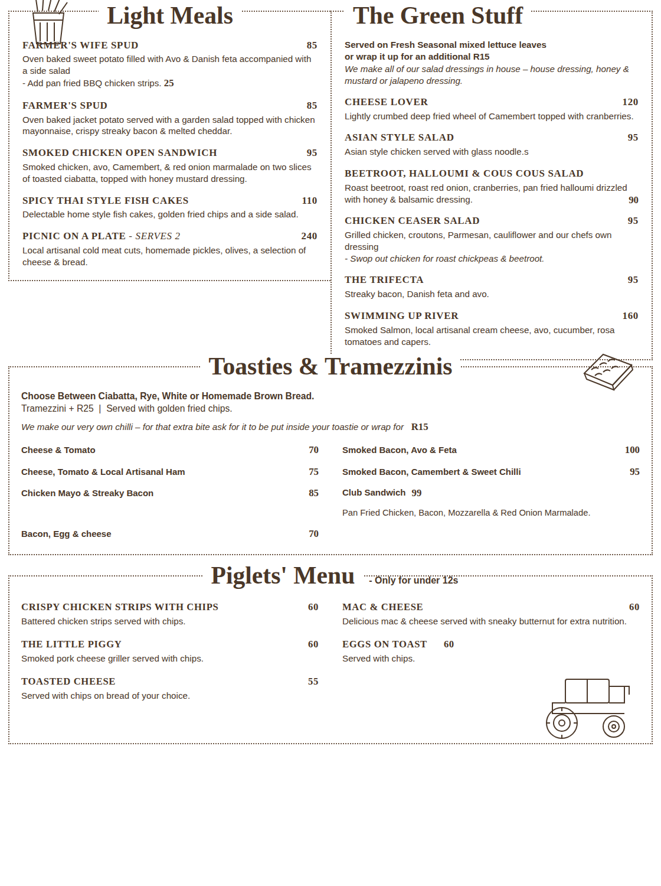Light Meals
Farmer's Wife Spud 85
Oven baked sweet potato filled with Avo & Danish feta accompanied with a side salad
- Add pan fried BBQ chicken strips. 25
Farmer's Spud 85
Oven baked jacket potato served with a garden salad topped with chicken mayonnaise, crispy streaky bacon & melted cheddar.
Smoked Chicken Open Sandwich 95
Smoked chicken, avo, Camembert, & red onion marmalade on two slices of toasted ciabatta, topped with honey mustard dressing.
Spicy Thai Style Fish Cakes 110
Delectable home style fish cakes, golden fried chips and a side salad.
Picnic on a Plate - SERVES 2240
Local artisanal cold meat cuts, homemade pickles, olives, a selection of cheese & bread.
The Green Stuff
Served on Fresh Seasonal mixed lettuce leaves
or wrap it up for an additional R15
We make all of our salad dressings in house – house dressing, honey & mustard or jalapeno dressing.
Cheese Lover 120
Lightly crumbed deep fried wheel of Camembert topped with cranberries.
Asian Style Salad 95
Asian style chicken served with glass noodle.s
Beetroot, Halloumi & Cous Cous Salad
Roast beetroot, roast red onion, cranberries, pan fried halloumi drizzled with honey & balsamic dressing. 90
Chicken Ceaser Salad 95
Grilled chicken, croutons, Parmesan, cauliflower and our chefs own dressing
- Swop out chicken for roast chickpeas & beetroot.
The Trifecta 95
Streaky bacon, Danish feta and avo.
Swimming Up River 160
Smoked Salmon, local artisanal cream cheese, avo, cucumber, rosa tomatoes and capers.
Toasties & Tramezzinis
Choose Between Ciabatta, Rye, White or Homemade Brown Bread.
Tramezzini + R25 | Served with golden fried chips.
We make our very own chilli – for that extra bite ask for it to be put inside your toastie or wrap for R15
Cheese & Tomato 70
Smoked Bacon, Avo & Feta 100
Cheese, Tomato & Local Artisanal Ham 75
Smoked Bacon, Camembert & Sweet Chilli 95
Chicken Mayo & Streaky Bacon 85
Club Sandwich 99 Pan Fried Chicken, Bacon, Mozzarella & Red Onion Marmalade.
Bacon, Egg & cheese 70
Piglets' Menu
- Only for under 12s
Crispy Chicken Strips with Chips 60
Battered chicken strips served with chips.
Mac & Cheese 60
Delicious mac & cheese served with sneaky butternut for extra nutrition.
The Little Piggy 60
Smoked pork cheese griller served with chips.
Eggs on Toast 60
Served with chips.
Toasted Cheese 55
Served with chips on bread of your choice.